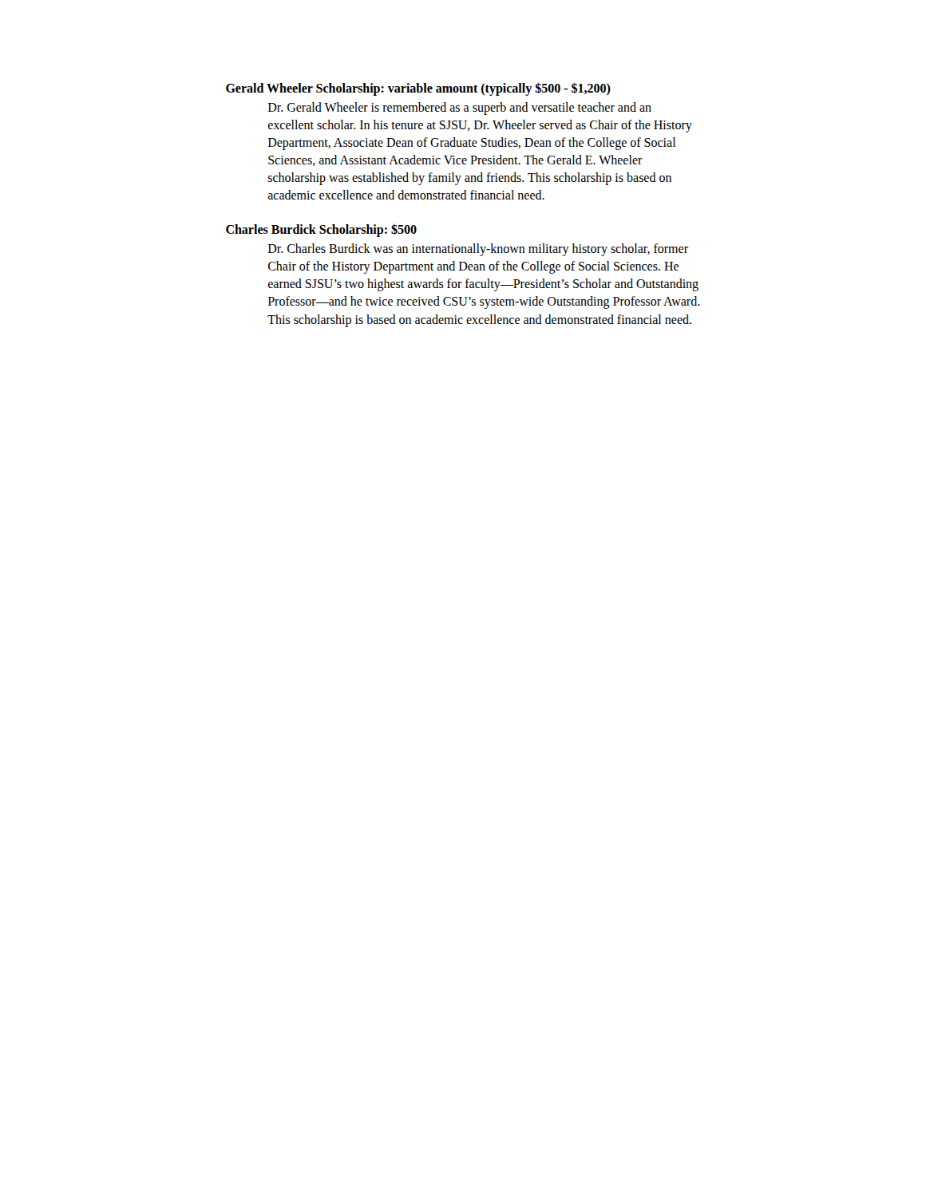Gerald Wheeler Scholarship: variable amount (typically $500 - $1,200)
Dr. Gerald Wheeler is remembered as a superb and versatile teacher and an excellent scholar. In his tenure at SJSU, Dr. Wheeler served as Chair of the History Department, Associate Dean of Graduate Studies, Dean of the College of Social Sciences, and Assistant Academic Vice President. The Gerald E. Wheeler scholarship was established by family and friends. This scholarship is based on academic excellence and demonstrated financial need.
Charles Burdick Scholarship: $500
Dr. Charles Burdick was an internationally-known military history scholar, former Chair of the History Department and Dean of the College of Social Sciences. He earned SJSU’s two highest awards for faculty—President’s Scholar and Outstanding Professor—and he twice received CSU’s system-wide Outstanding Professor Award. This scholarship is based on academic excellence and demonstrated financial need.